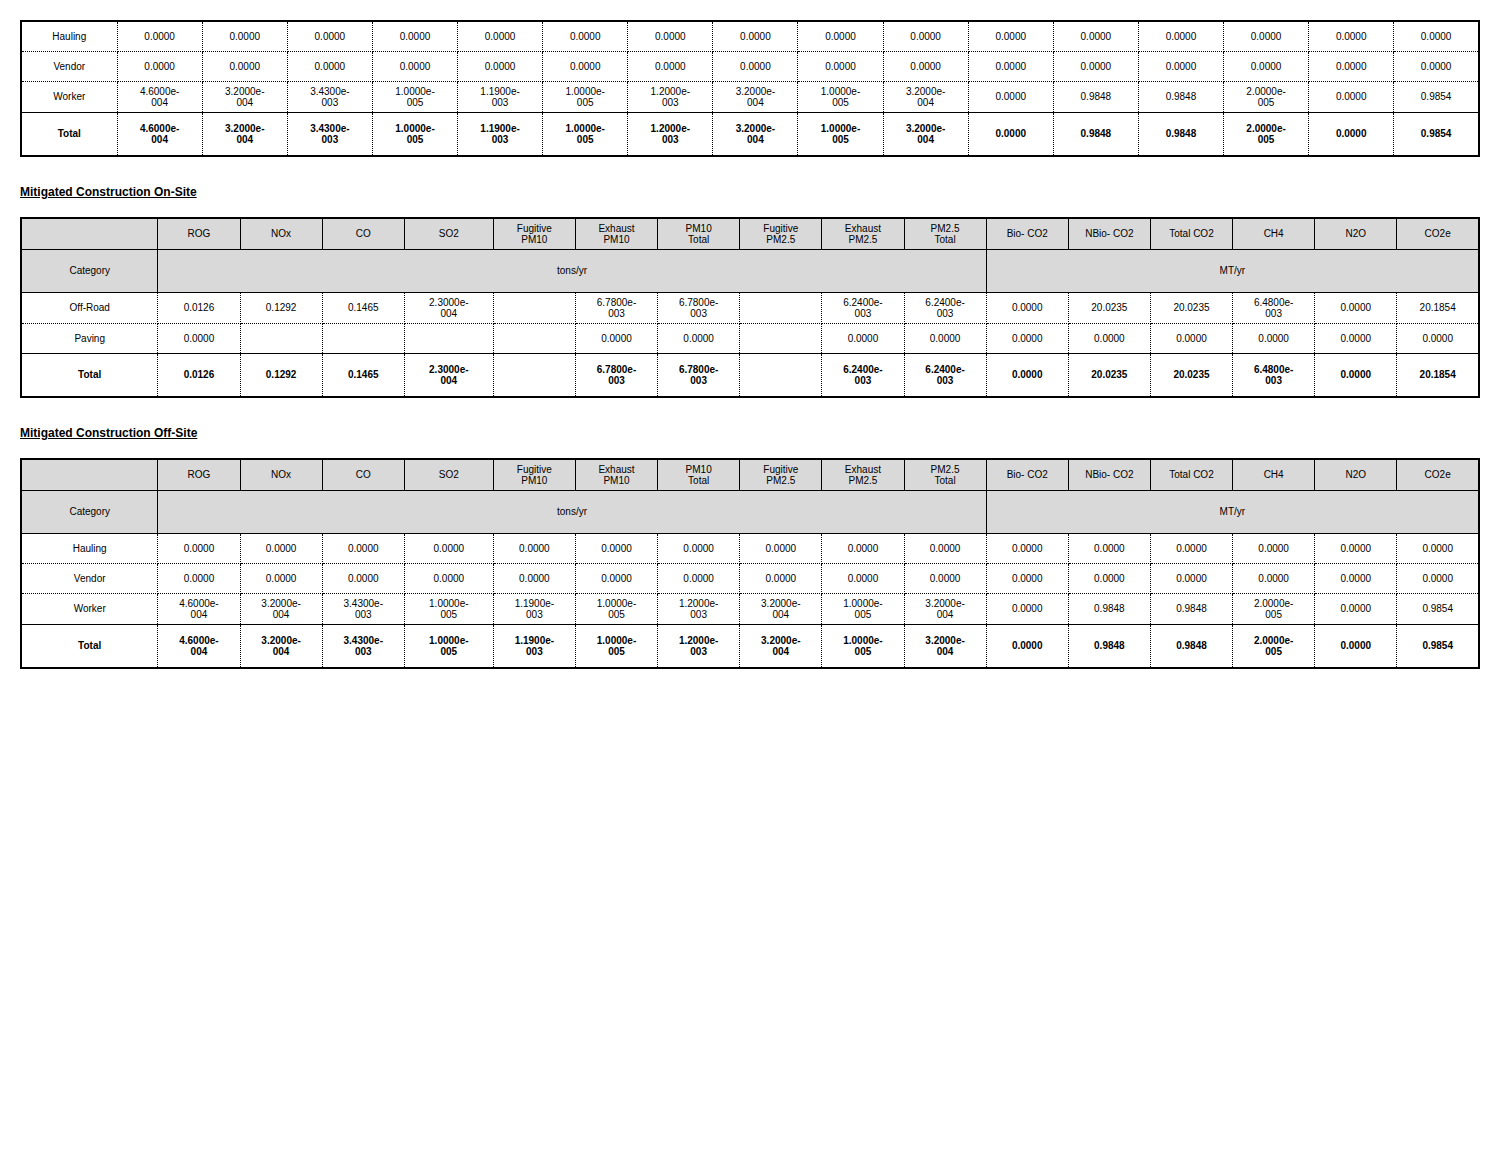| Hauling | 0.0000 | 0.0000 | 0.0000 | 0.0000 | 0.0000 | 0.0000 | 0.0000 | 0.0000 | 0.0000 | 0.0000 | 0.0000 | 0.0000 | 0.0000 | 0.0000 | 0.0000 | 0.0000 |
| Vendor | 0.0000 | 0.0000 | 0.0000 | 0.0000 | 0.0000 | 0.0000 | 0.0000 | 0.0000 | 0.0000 | 0.0000 | 0.0000 | 0.0000 | 0.0000 | 0.0000 | 0.0000 | 0.0000 |
| Worker | 4.6000e- 004 | 3.2000e- 004 | 3.4300e- 003 | 1.0000e- 005 | 1.1900e- 003 | 1.0000e- 005 | 1.2000e- 003 | 3.2000e- 004 | 1.0000e- 005 | 3.2000e- 004 | 0.0000 | 0.9848 | 0.9848 | 2.0000e- 005 | 0.0000 | 0.9854 |
| Total | 4.6000e- 004 | 3.2000e- 004 | 3.4300e- 003 | 1.0000e- 005 | 1.1900e- 003 | 1.0000e- 005 | 1.2000e- 003 | 3.2000e- 004 | 1.0000e- 005 | 3.2000e- 004 | 0.0000 | 0.9848 | 0.9848 | 2.0000e- 005 | 0.0000 | 0.9854 |
Mitigated Construction On-Site
| | ROG | NOx | CO | SO2 | Fugitive PM10 | Exhaust PM10 | PM10 Total | Fugitive PM2.5 | Exhaust PM2.5 | PM2.5 Total | Bio- CO2 | NBio- CO2 | Total CO2 | CH4 | N2O | CO2e |
| Category | tons/yr | MT/yr |
| Off-Road | 0.0126 | 0.1292 | 0.1465 | 2.3000e- 004 | | 6.7800e- 003 | 6.7800e- 003 | | 6.2400e- 003 | 6.2400e- 003 | 0.0000 | 20.0235 | 20.0235 | 6.4800e- 003 | 0.0000 | 20.1854 |
| Paving | 0.0000 | | | | | 0.0000 | 0.0000 | | 0.0000 | 0.0000 | 0.0000 | 0.0000 | 0.0000 | 0.0000 | 0.0000 | 0.0000 |
| Total | 0.0126 | 0.1292 | 0.1465 | 2.3000e- 004 | | 6.7800e- 003 | 6.7800e- 003 | | 6.2400e- 003 | 6.2400e- 003 | 0.0000 | 20.0235 | 20.0235 | 6.4800e- 003 | 0.0000 | 20.1854 |
Mitigated Construction Off-Site
| | ROG | NOx | CO | SO2 | Fugitive PM10 | Exhaust PM10 | PM10 Total | Fugitive PM2.5 | Exhaust PM2.5 | PM2.5 Total | Bio- CO2 | NBio- CO2 | Total CO2 | CH4 | N2O | CO2e |
| Category | tons/yr | MT/yr |
| Hauling | 0.0000 | 0.0000 | 0.0000 | 0.0000 | 0.0000 | 0.0000 | 0.0000 | 0.0000 | 0.0000 | 0.0000 | 0.0000 | 0.0000 | 0.0000 | 0.0000 | 0.0000 | 0.0000 |
| Vendor | 0.0000 | 0.0000 | 0.0000 | 0.0000 | 0.0000 | 0.0000 | 0.0000 | 0.0000 | 0.0000 | 0.0000 | 0.0000 | 0.0000 | 0.0000 | 0.0000 | 0.0000 | 0.0000 |
| Worker | 4.6000e- 004 | 3.2000e- 004 | 3.4300e- 003 | 1.0000e- 005 | 1.1900e- 003 | 1.0000e- 005 | 1.2000e- 003 | 3.2000e- 004 | 1.0000e- 005 | 3.2000e- 004 | 0.0000 | 0.9848 | 0.9848 | 2.0000e- 005 | 0.0000 | 0.9854 |
| Total | 4.6000e- 004 | 3.2000e- 004 | 3.4300e- 003 | 1.0000e- 005 | 1.1900e- 003 | 1.0000e- 005 | 1.2000e- 003 | 3.2000e- 004 | 1.0000e- 005 | 3.2000e- 004 | 0.0000 | 0.9848 | 0.9848 | 2.0000e- 005 | 0.0000 | 0.9854 |